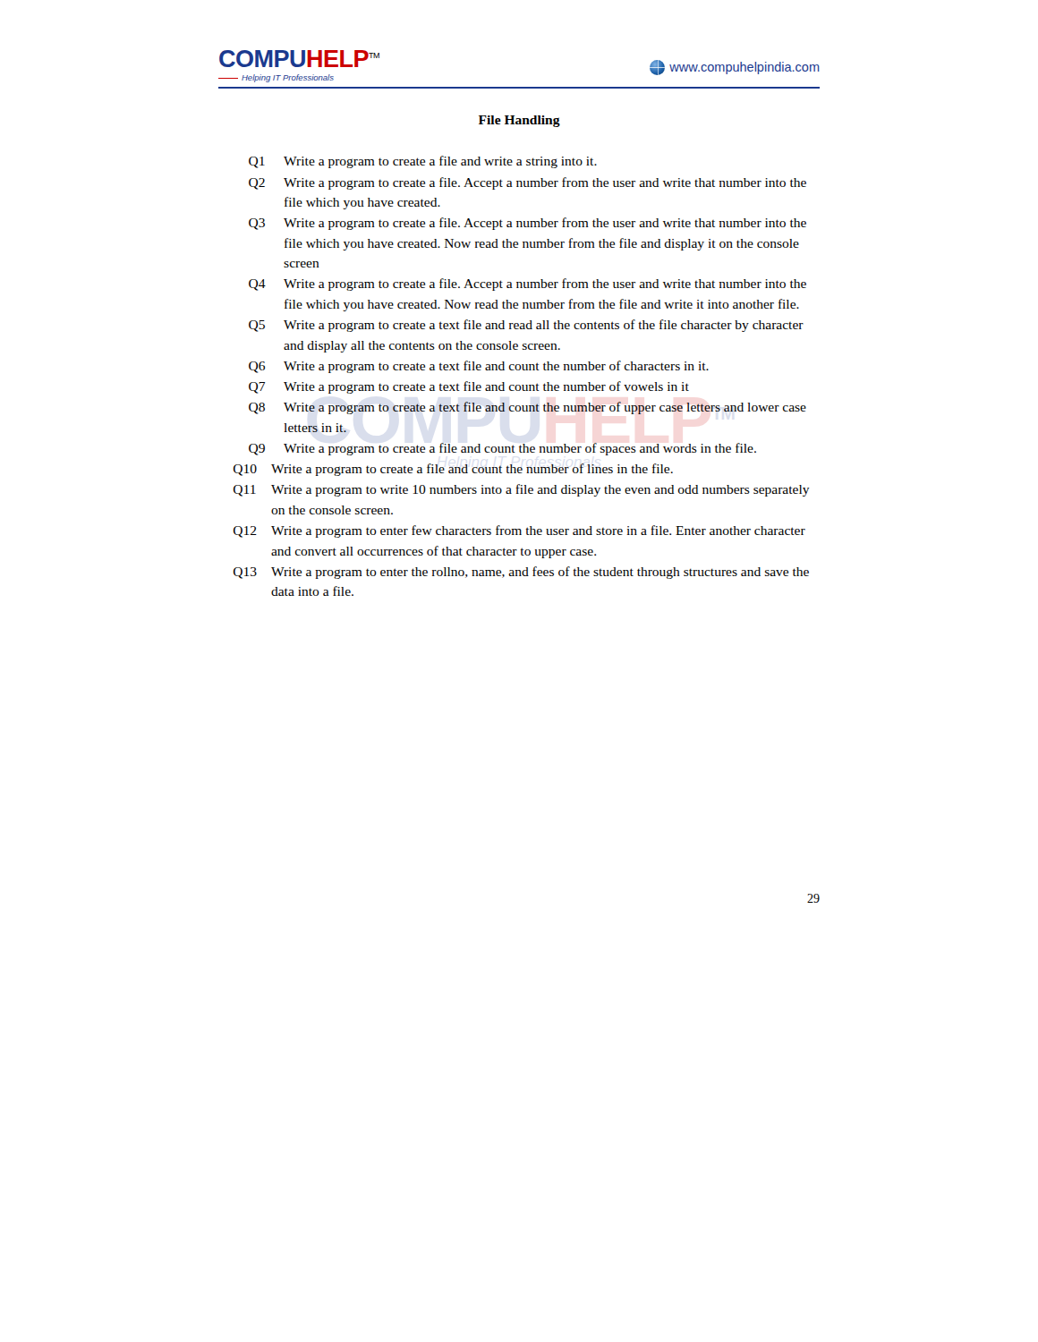COMPU HELPTM
Helping IT Professionals
www.compuhelpindia.com
COMPUHELPTM
Helping IT Professionals
File Handling
Q1 Write a program to create a file and write a string into it.
Q2 Write a program to create a file. Accept a number from the user and write that number into the file which you have created.
Q3 Write a program to create a file. Accept a number from the user and write that number into the file which you have created. Now read the number from the file and display it on the console screen
Q4 Write a program to create a file. Accept a number from the user and write that number into the file which you have created. Now read the number from the file and write it into another file.
Q5 Write a program to create a text file and read all the contents of the file character by character and display all the contents on the console screen.
Q6 Write a program to create a text file and count the number of characters in it.
Q7 Write a program to create a text file and count the number of vowels in it
Q8 Write a program to create a text file and count the number of upper case letters and lower case letters in it.
Q9 Write a program to create a file and count the number of spaces and words in the file.
Q10 Write a program to create a file and count the number of lines in the file.
Q11 Write a program to write 10 numbers into a file and display the even and odd numbers separately on the console screen.
Q12 Write a program to enter few characters from the user and store in a file. Enter another character and convert all occurrences of that character to upper case.
Q13 Write a program to enter the rollno, name, and fees of the student through structures and save the data into a file.
29